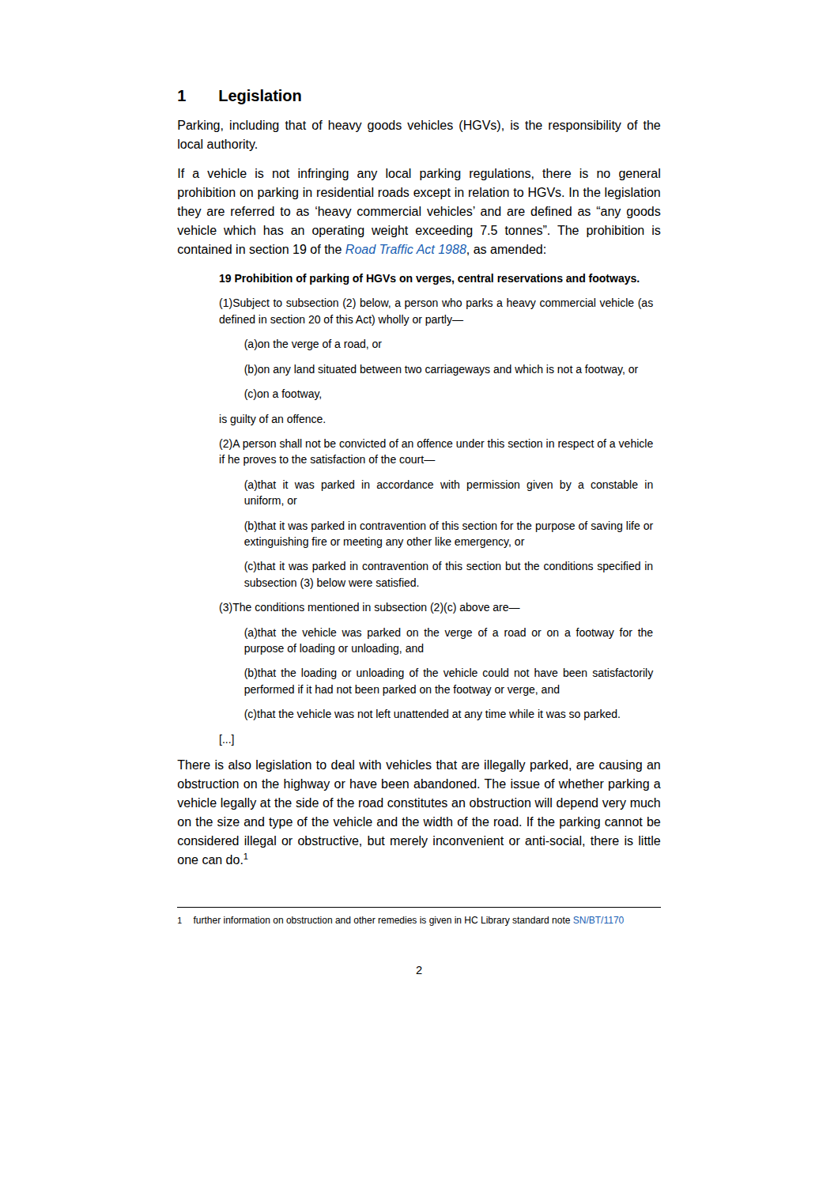1 Legislation
Parking, including that of heavy goods vehicles (HGVs), is the responsibility of the local authority.
If a vehicle is not infringing any local parking regulations, there is no general prohibition on parking in residential roads except in relation to HGVs. In the legislation they are referred to as ‘heavy commercial vehicles’ and are defined as “any goods vehicle which has an operating weight exceeding 7.5 tonnes”. The prohibition is contained in section 19 of the Road Traffic Act 1988, as amended:
19 Prohibition of parking of HGVs on verges, central reservations and footways.
(1)Subject to subsection (2) below, a person who parks a heavy commercial vehicle (as defined in section 20 of this Act) wholly or partly—
(a)on the verge of a road, or
(b)on any land situated between two carriageways and which is not a footway, or
(c)on a footway,
is guilty of an offence.
(2)A person shall not be convicted of an offence under this section in respect of a vehicle if he proves to the satisfaction of the court—
(a)that it was parked in accordance with permission given by a constable in uniform, or
(b)that it was parked in contravention of this section for the purpose of saving life or extinguishing fire or meeting any other like emergency, or
(c)that it was parked in contravention of this section but the conditions specified in subsection (3) below were satisfied.
(3)The conditions mentioned in subsection (2)(c) above are—
(a)that the vehicle was parked on the verge of a road or on a footway for the purpose of loading or unloading, and
(b)that the loading or unloading of the vehicle could not have been satisfactorily performed if it had not been parked on the footway or verge, and
(c)that the vehicle was not left unattended at any time while it was so parked.
[...]
There is also legislation to deal with vehicles that are illegally parked, are causing an obstruction on the highway or have been abandoned. The issue of whether parking a vehicle legally at the side of the road constitutes an obstruction will depend very much on the size and type of the vehicle and the width of the road. If the parking cannot be considered illegal or obstructive, but merely inconvenient or anti-social, there is little one can do.1
1 further information on obstruction and other remedies is given in HC Library standard note SN/BT/1170
2